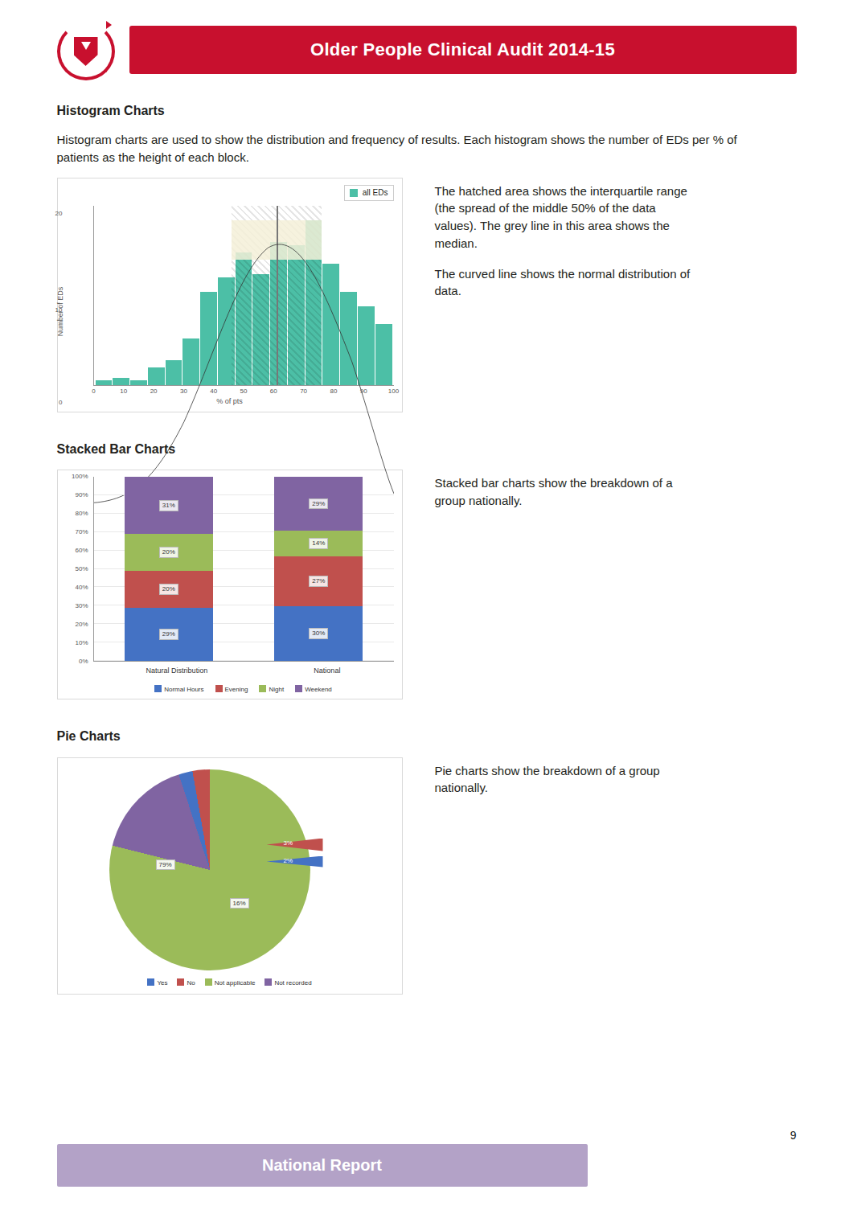Older People Clinical Audit 2014-15
Histogram Charts
Histogram charts are used to show the distribution and frequency of results. Each histogram shows the number of EDs per % of patients as the height of each block.
all EDs
Number of EDs
20 10 0
0 10 20 30 40 50 60 70 80 90 100
% of pts
The hatched area shows the interquartile range (the spread of the middle 50% of the data values). The grey line in this area shows the median.
The curved line shows the normal distribution of data.
Stacked Bar Charts
100% 90% 80% 70% 60% 50% 40% 30% 20% 10% 0%
31%
20%
20%
29%
29%
14%
27%
30%
Natural Distribution
National
Normal Hours Evening Night Weekend
Stacked bar charts show the breakdown of a group nationally.
Pie Charts
79%
16%
3%
2%
Yes No Not applicable Not recorded
Pie charts show the breakdown of a group nationally.
9
National Report